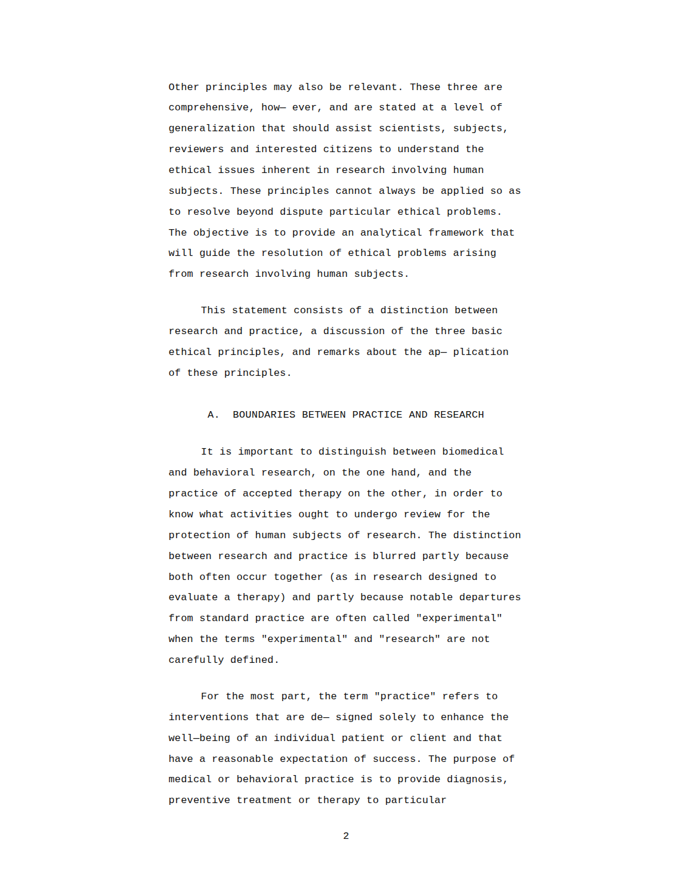Other principles may also be relevant. These three are comprehensive, how— ever, and are stated at a level of generalization that should assist scientists, subjects, reviewers and interested citizens to understand the ethical issues inherent in research involving human subjects. These principles cannot always be applied so as to resolve beyond dispute particular ethical problems. The objective is to provide an analytical framework that will guide the resolution of ethical problems arising from research involving human subjects.
This statement consists of a distinction between research and practice, a discussion of the three basic ethical principles, and remarks about the ap— plication of these principles.
A. BOUNDARIES BETWEEN PRACTICE AND RESEARCH
It is important to distinguish between biomedical and behavioral research, on the one hand, and the practice of accepted therapy on the other, in order to know what activities ought to undergo review for the protection of human subjects of research. The distinction between research and practice is blurred partly because both often occur together (as in research designed to evaluate a therapy) and partly because notable departures from standard practice are often called "experimental" when the terms "experimental" and "research" are not carefully defined.
For the most part, the term "practice" refers to interventions that are de— signed solely to enhance the well—being of an individual patient or client and that have a reasonable expectation of success. The purpose of medical or behavioral practice is to provide diagnosis, preventive treatment or therapy to particular
2